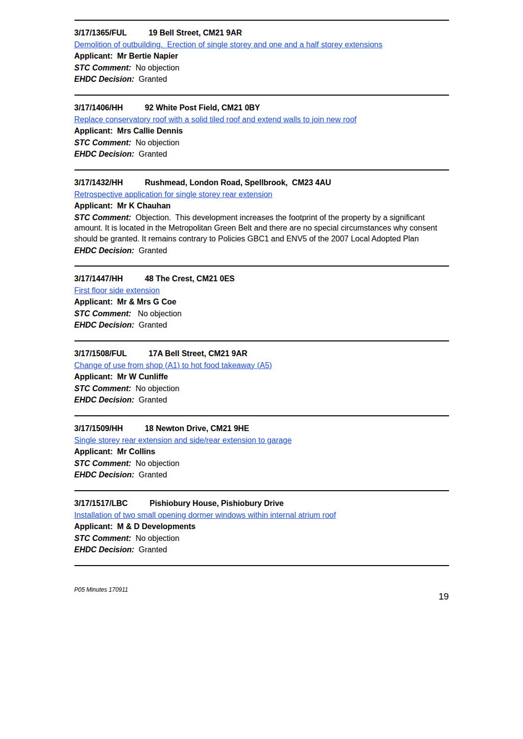3/17/1365/FUL 19 Bell Street, CM21 9AR
Demolition of outbuilding. Erection of single storey and one and a half storey extensions
Applicant: Mr Bertie Napier
STC Comment: No objection
EHDC Decision: Granted
3/17/1406/HH 92 White Post Field, CM21 0BY
Replace conservatory roof with a solid tiled roof and extend walls to join new roof
Applicant: Mrs Callie Dennis
STC Comment: No objection
EHDC Decision: Granted
3/17/1432/HH Rushmead, London Road, Spellbrook, CM23 4AU
Retrospective application for single storey rear extension
Applicant: Mr K Chauhan
STC Comment: Objection. This development increases the footprint of the property by a significant amount. It is located in the Metropolitan Green Belt and there are no special circumstances why consent should be granted. It remains contrary to Policies GBC1 and ENV5 of the 2007 Local Adopted Plan
EHDC Decision: Granted
3/17/1447/HH 48 The Crest, CM21 0ES
First floor side extension
Applicant: Mr & Mrs G Coe
STC Comment: No objection
EHDC Decision: Granted
3/17/1508/FUL 17A Bell Street, CM21 9AR
Change of use from shop (A1) to hot food takeaway (A5)
Applicant: Mr W Cunliffe
STC Comment: No objection
EHDC Decision: Granted
3/17/1509/HH 18 Newton Drive, CM21 9HE
Single storey rear extension and side/rear extension to garage
Applicant: Mr Collins
STC Comment: No objection
EHDC Decision: Granted
3/17/1517/LBC Pishiobury House, Pishiobury Drive
Installation of two small opening dormer windows within internal atrium roof
Applicant: M & D Developments
STC Comment: No objection
EHDC Decision: Granted
P05 Minutes 170911
19